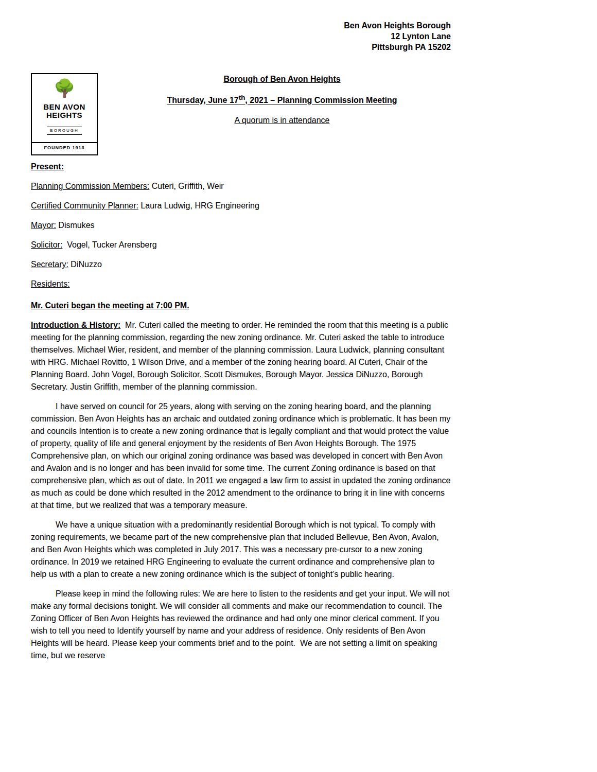Ben Avon Heights Borough
12 Lynton Lane
Pittsburgh PA 15202
🌳
BEN AVON
HEIGHTS
BOROUGH
FOUNDED 1913
Borough of Ben Avon Heights
Thursday, June 17th, 2021 – Planning Commission Meeting
A quorum is in attendance
Present:
Planning Commission Members: Cuteri, Griffith, Weir
Certified Community Planner: Laura Ludwig, HRG Engineering
Mayor: Dismukes
Solicitor: Vogel, Tucker Arensberg
Secretary: DiNuzzo
Residents:
Mr. Cuteri began the meeting at 7:00 PM.
Introduction & History: Mr. Cuteri called the meeting to order. He reminded the room that this meeting is a public meeting for the planning commission, regarding the new zoning ordinance. Mr. Cuteri asked the table to introduce themselves. Michael Wier, resident, and member of the planning commission. Laura Ludwick, planning consultant with HRG. Michael Rovitto, 1 Wilson Drive, and a member of the zoning hearing board. Al Cuteri, Chair of the Planning Board. John Vogel, Borough Solicitor. Scott Dismukes, Borough Mayor. Jessica DiNuzzo, Borough Secretary. Justin Griffith, member of the planning commission.
I have served on council for 25 years, along with serving on the zoning hearing board, and the planning commission. Ben Avon Heights has an archaic and outdated zoning ordinance which is problematic. It has been my and councils Intention is to create a new zoning ordinance that is legally compliant and that would protect the value of property, quality of life and general enjoyment by the residents of Ben Avon Heights Borough. The 1975 Comprehensive plan, on which our original zoning ordinance was based was developed in concert with Ben Avon and Avalon and is no longer and has been invalid for some time. The current Zoning ordinance is based on that comprehensive plan, which as out of date. In 2011 we engaged a law firm to assist in updated the zoning ordinance as much as could be done which resulted in the 2012 amendment to the ordinance to bring it in line with concerns at that time, but we realized that was a temporary measure.
We have a unique situation with a predominantly residential Borough which is not typical. To comply with zoning requirements, we became part of the new comprehensive plan that included Bellevue, Ben Avon, Avalon, and Ben Avon Heights which was completed in July 2017. This was a necessary pre-cursor to a new zoning ordinance. In 2019 we retained HRG Engineering to evaluate the current ordinance and comprehensive plan to help us with a plan to create a new zoning ordinance which is the subject of tonight’s public hearing.
Please keep in mind the following rules: We are here to listen to the residents and get your input. We will not make any formal decisions tonight. We will consider all comments and make our recommendation to council. The Zoning Officer of Ben Avon Heights has reviewed the ordinance and had only one minor clerical comment. If you wish to tell you need to Identify yourself by name and your address of residence. Only residents of Ben Avon Heights will be heard. Please keep your comments brief and to the point. We are not setting a limit on speaking time, but we reserve